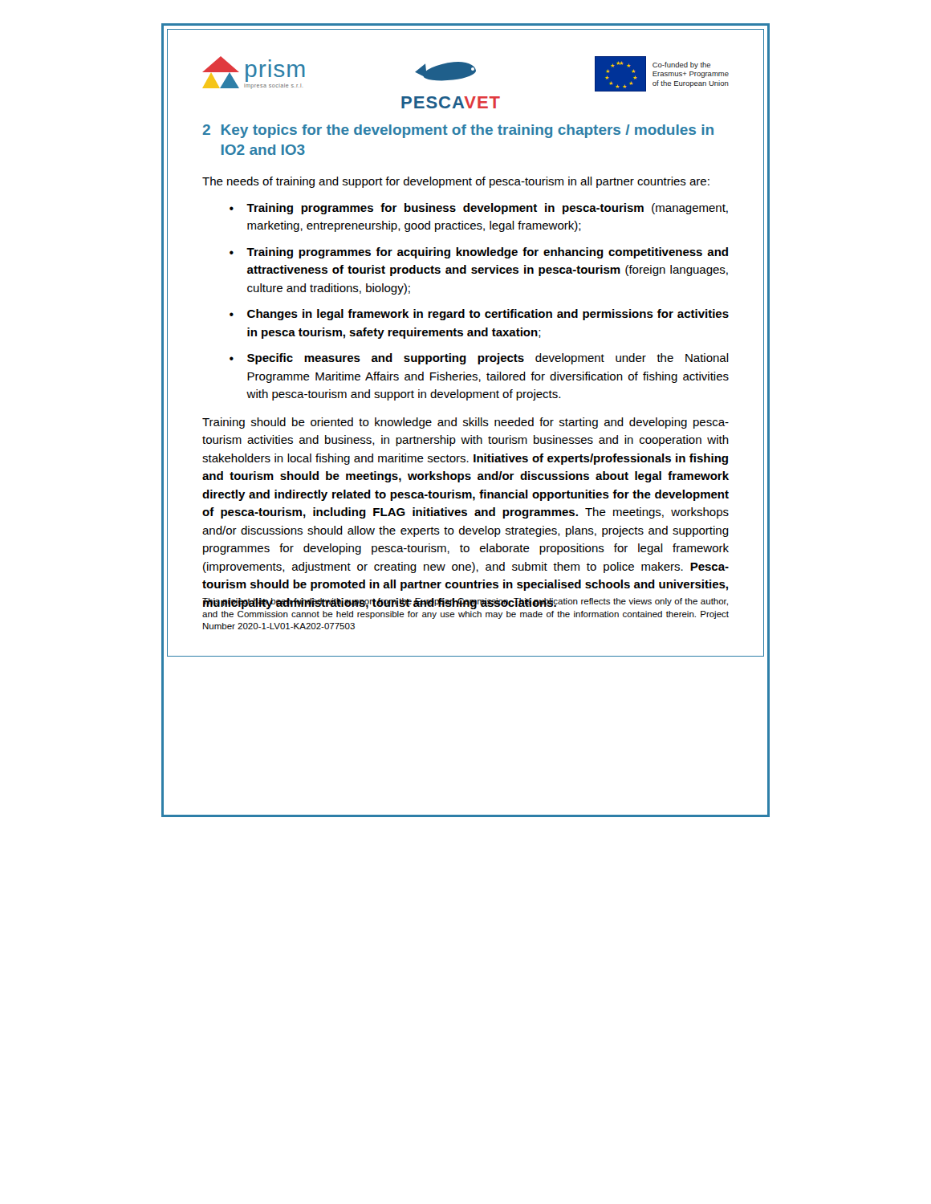prism
impresa sociale s.r.l.
PESCAVET
★ ★ ★ ★ ★ ★ ★ ★ ★ ★ ★ ★
Co-funded by the
Erasmus+ Programme
of the European Union
2 Key topics for the development of the training chapters / modules in IO2 and IO3
The needs of training and support for development of pesca-tourism in all partner countries are:
Training programmes for business development in pesca-tourism (management, marketing, entrepreneurship, good practices, legal framework);
Training programmes for acquiring knowledge for enhancing competitiveness and attractiveness of tourist products and services in pesca-tourism (foreign languages, culture and traditions, biology);
Changes in legal framework in regard to certification and permissions for activities in pesca tourism, safety requirements and taxation;
Specific measures and supporting projects development under the National Programme Maritime Affairs and Fisheries, tailored for diversification of fishing activities with pesca-tourism and support in development of projects.
Training should be oriented to knowledge and skills needed for starting and developing pesca-tourism activities and business, in partnership with tourism businesses and in cooperation with stakeholders in local fishing and maritime sectors. Initiatives of experts/professionals in fishing and tourism should be meetings, workshops and/or discussions about legal framework directly and indirectly related to pesca-tourism, financial opportunities for the development of pesca-tourism, including FLAG initiatives and programmes. The meetings, workshops and/or discussions should allow the experts to develop strategies, plans, projects and supporting programmes for developing pesca-tourism, to elaborate propositions for legal framework (improvements, adjustment or creating new one), and submit them to police makers. Pesca-tourism should be promoted in all partner countries in specialised schools and universities, municipality administrations, tourist and fishing associations.
This project has been funded with support from the European Commission. This publication reflects the views only of the author, and the Commission cannot be held responsible for any use which may be made of the information contained therein. Project Number 2020-1-LV01-KA202-077503